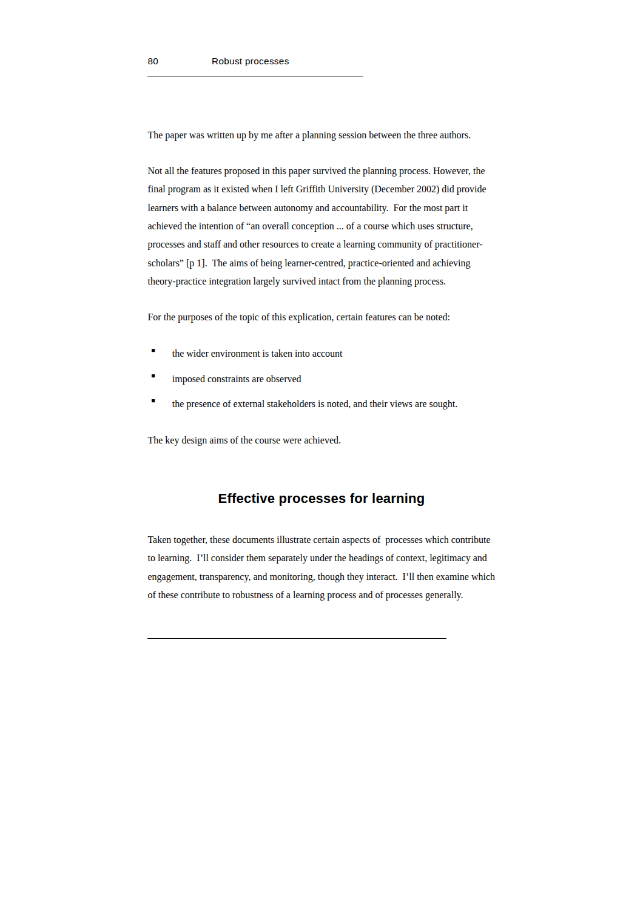80 Robust processes
The paper was written up by me after a planning session between the three authors.
Not all the features proposed in this paper survived the planning process. However, the final program as it existed when I left Griffith University (December 2002) did provide learners with a balance between autonomy and accountability. For the most part it achieved the intention of “an overall conception ... of a course which uses structure, processes and staff and other resources to create a learning community of practitioner-scholars” [p 1]. The aims of being learner-centred, practice-oriented and achieving theory-practice integration largely survived intact from the planning process.
For the purposes of the topic of this explication, certain features can be noted:
the wider environment is taken into account
imposed constraints are observed
the presence of external stakeholders is noted, and their views are sought.
The key design aims of the course were achieved.
Effective processes for learning
Taken together, these documents illustrate certain aspects of processes which contribute to learning. I’ll consider them separately under the headings of context, legitimacy and engagement, transparency, and monitoring, though they interact. I’ll then examine which of these contribute to robustness of a learning process and of processes generally.